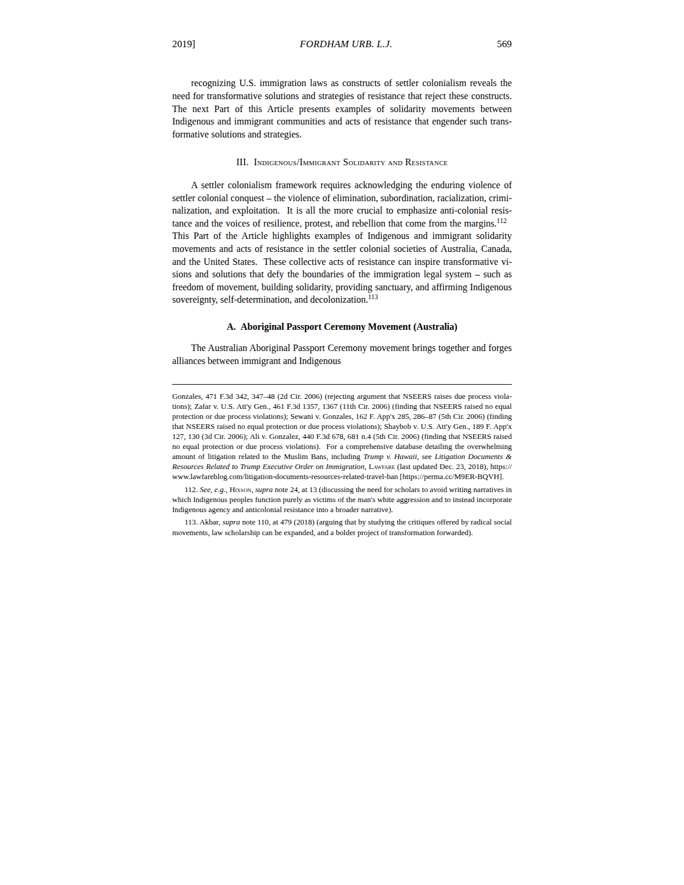2019] FORDHAM URB. L.J. 569
recognizing U.S. immigration laws as constructs of settler colonialism reveals the need for transformative solutions and strategies of resistance that reject these constructs. The next Part of this Article presents examples of solidarity movements between Indigenous and immigrant communities and acts of resistance that engender such transformative solutions and strategies.
III. Indigenous/Immigrant Solidarity and Resistance
A settler colonialism framework requires acknowledging the enduring violence of settler colonial conquest – the violence of elimination, subordination, racialization, criminalization, and exploitation. It is all the more crucial to emphasize anti-colonial resistance and the voices of resilience, protest, and rebellion that come from the margins.112 This Part of the Article highlights examples of Indigenous and immigrant solidarity movements and acts of resistance in the settler colonial societies of Australia, Canada, and the United States. These collective acts of resistance can inspire transformative visions and solutions that defy the boundaries of the immigration legal system – such as freedom of movement, building solidarity, providing sanctuary, and affirming Indigenous sovereignty, self-determination, and decolonization.113
A. Aboriginal Passport Ceremony Movement (Australia)
The Australian Aboriginal Passport Ceremony movement brings together and forges alliances between immigrant and Indigenous
Gonzales, 471 F.3d 342, 347–48 (2d Cir. 2006) (rejecting argument that NSEERS raises due process violations); Zafar v. U.S. Att'y Gen., 461 F.3d 1357, 1367 (11th Cir. 2006) (finding that NSEERS raised no equal protection or due process violations); Sewani v. Gonzales, 162 F. App'x 285, 286–87 (5th Cir. 2006) (finding that NSEERS raised no equal protection or due process violations); Shaybob v. U.S. Att'y Gen., 189 F. App'x 127, 130 (3d Cir. 2006); Ali v. Gonzalez, 440 F.3d 678, 681 n.4 (5th Cir. 2006) (finding that NSEERS raised no equal protection or due process violations). For a comprehensive database detailing the overwhelming amount of litigation related to the Muslim Bans, including Trump v. Hawaii, see Litigation Documents & Resources Related to Trump Executive Order on Immigration, Lawfare (last updated Dec. 23, 2018), https://www.lawfareblog.com/litigation-documents-resources-related-travel-ban [https://perma.cc/M9ER-BQVH].
112. See, e.g., Hixson, supra note 24, at 13 (discussing the need for scholars to avoid writing narratives in which Indigenous peoples function purely as victims of the man's white aggression and to instead incorporate Indigenous agency and anticolonial resistance into a broader narrative).
113. Akbar, supra note 110, at 479 (2018) (arguing that by studying the critiques offered by radical social movements, law scholarship can be expanded, and a bolder project of transformation forwarded).